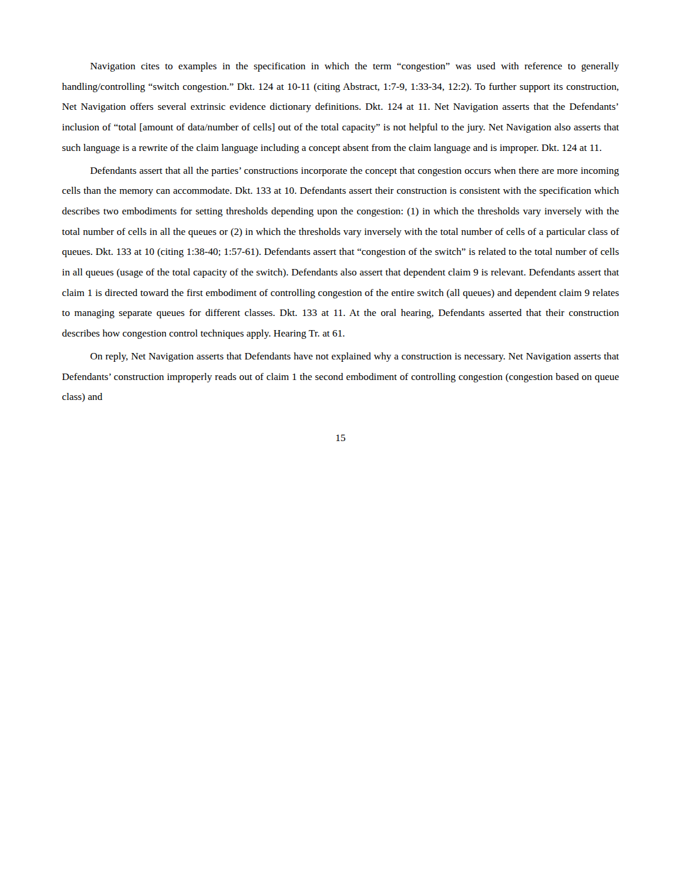Navigation cites to examples in the specification in which the term “congestion” was used with reference to generally handling/controlling “switch congestion.” Dkt. 124 at 10-11 (citing Abstract, 1:7-9, 1:33-34, 12:2). To further support its construction, Net Navigation offers several extrinsic evidence dictionary definitions. Dkt. 124 at 11. Net Navigation asserts that the Defendants’ inclusion of “total [amount of data/number of cells] out of the total capacity” is not helpful to the jury. Net Navigation also asserts that such language is a rewrite of the claim language including a concept absent from the claim language and is improper. Dkt. 124 at 11.
Defendants assert that all the parties’ constructions incorporate the concept that congestion occurs when there are more incoming cells than the memory can accommodate. Dkt. 133 at 10. Defendants assert their construction is consistent with the specification which describes two embodiments for setting thresholds depending upon the congestion: (1) in which the thresholds vary inversely with the total number of cells in all the queues or (2) in which the thresholds vary inversely with the total number of cells of a particular class of queues. Dkt. 133 at 10 (citing 1:38-40; 1:57-61). Defendants assert that “congestion of the switch” is related to the total number of cells in all queues (usage of the total capacity of the switch). Defendants also assert that dependent claim 9 is relevant. Defendants assert that claim 1 is directed toward the first embodiment of controlling congestion of the entire switch (all queues) and dependent claim 9 relates to managing separate queues for different classes. Dkt. 133 at 11. At the oral hearing, Defendants asserted that their construction describes how congestion control techniques apply. Hearing Tr. at 61.
On reply, Net Navigation asserts that Defendants have not explained why a construction is necessary. Net Navigation asserts that Defendants’ construction improperly reads out of claim 1 the second embodiment of controlling congestion (congestion based on queue class) and
15